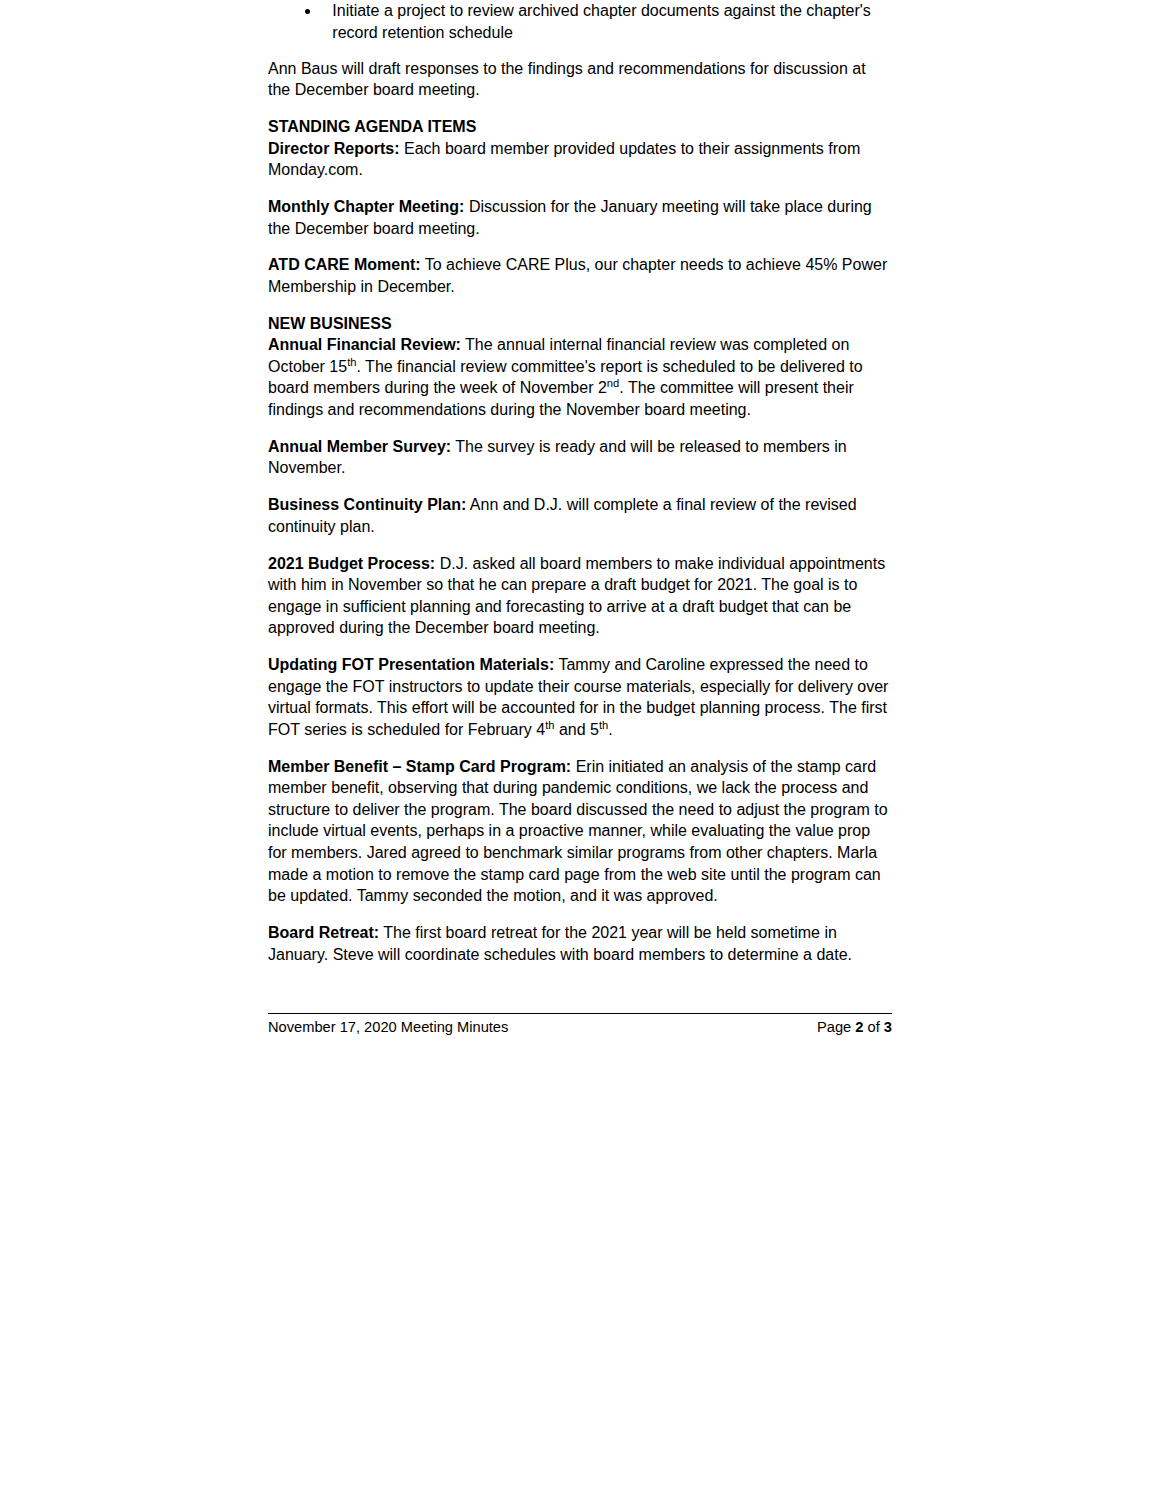Initiate a project to review archived chapter documents against the chapter's record retention schedule
Ann Baus will draft responses to the findings and recommendations for discussion at the December board meeting.
STANDING AGENDA ITEMS
Director Reports: Each board member provided updates to their assignments from Monday.com.
Monthly Chapter Meeting: Discussion for the January meeting will take place during the December board meeting.
ATD CARE Moment: To achieve CARE Plus, our chapter needs to achieve 45% Power Membership in December.
NEW BUSINESS
Annual Financial Review: The annual internal financial review was completed on October 15th. The financial review committee's report is scheduled to be delivered to board members during the week of November 2nd. The committee will present their findings and recommendations during the November board meeting.
Annual Member Survey: The survey is ready and will be released to members in November.
Business Continuity Plan: Ann and D.J. will complete a final review of the revised continuity plan.
2021 Budget Process: D.J. asked all board members to make individual appointments with him in November so that he can prepare a draft budget for 2021. The goal is to engage in sufficient planning and forecasting to arrive at a draft budget that can be approved during the December board meeting.
Updating FOT Presentation Materials: Tammy and Caroline expressed the need to engage the FOT instructors to update their course materials, especially for delivery over virtual formats. This effort will be accounted for in the budget planning process. The first FOT series is scheduled for February 4th and 5th.
Member Benefit – Stamp Card Program: Erin initiated an analysis of the stamp card member benefit, observing that during pandemic conditions, we lack the process and structure to deliver the program. The board discussed the need to adjust the program to include virtual events, perhaps in a proactive manner, while evaluating the value prop for members. Jared agreed to benchmark similar programs from other chapters. Marla made a motion to remove the stamp card page from the web site until the program can be updated. Tammy seconded the motion, and it was approved.
Board Retreat: The first board retreat for the 2021 year will be held sometime in January. Steve will coordinate schedules with board members to determine a date.
November 17, 2020 Meeting Minutes Page 2 of 3